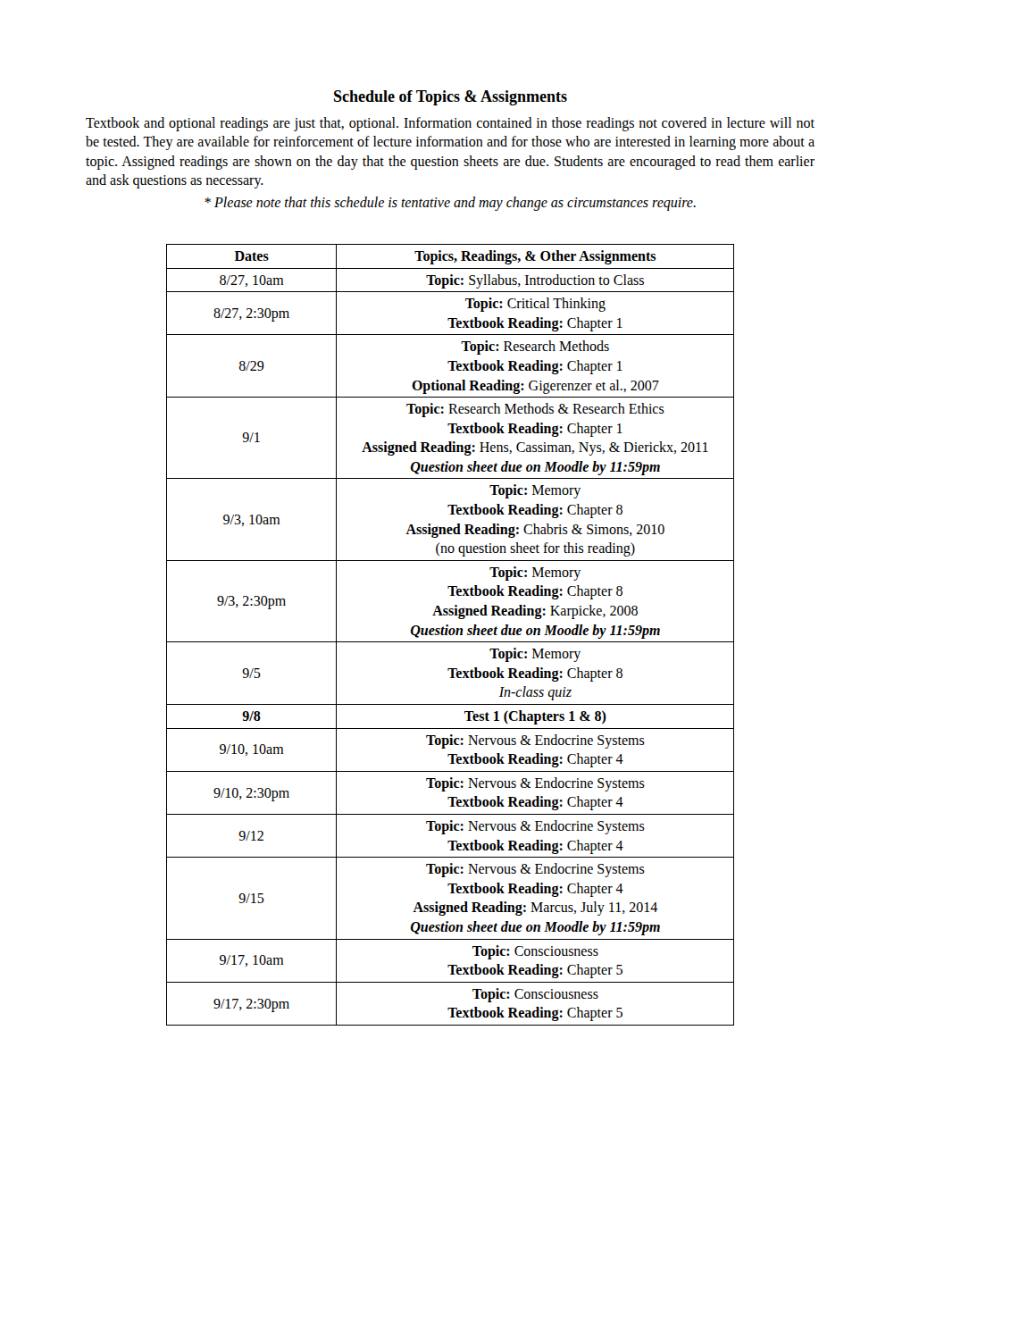Schedule of Topics & Assignments
Textbook and optional readings are just that, optional. Information contained in those readings not covered in lecture will not be tested. They are available for reinforcement of lecture information and for those who are interested in learning more about a topic. Assigned readings are shown on the day that the question sheets are due. Students are encouraged to read them earlier and ask questions as necessary.
* Please note that this schedule is tentative and may change as circumstances require.
| Dates | Topics, Readings, & Other Assignments |
| --- | --- |
| 8/27, 10am | Topic: Syllabus, Introduction to Class |
| 8/27, 2:30pm | Topic: Critical Thinking Textbook Reading: Chapter 1 |
| 8/29 | Topic: Research Methods Textbook Reading: Chapter 1 Optional Reading: Gigerenzer et al., 2007 |
| 9/1 | Topic: Research Methods & Research Ethics Textbook Reading: Chapter 1 Assigned Reading: Hens, Cassiman, Nys, & Dierickx, 2011 Question sheet due on Moodle by 11:59pm |
| 9/3, 10am | Topic: Memory Textbook Reading: Chapter 8 Assigned Reading: Chabris & Simons, 2010 (no question sheet for this reading) |
| 9/3, 2:30pm | Topic: Memory Textbook Reading: Chapter 8 Assigned Reading: Karpicke, 2008 Question sheet due on Moodle by 11:59pm |
| 9/5 | Topic: Memory Textbook Reading: Chapter 8 In-class quiz |
| 9/8 | Test 1 (Chapters 1 & 8) |
| 9/10, 10am | Topic: Nervous & Endocrine Systems Textbook Reading: Chapter 4 |
| 9/10, 2:30pm | Topic: Nervous & Endocrine Systems Textbook Reading: Chapter 4 |
| 9/12 | Topic: Nervous & Endocrine Systems Textbook Reading: Chapter 4 |
| 9/15 | Topic: Nervous & Endocrine Systems Textbook Reading: Chapter 4 Assigned Reading: Marcus, July 11, 2014 Question sheet due on Moodle by 11:59pm |
| 9/17, 10am | Topic: Consciousness Textbook Reading: Chapter 5 |
| 9/17, 2:30pm | Topic: Consciousness Textbook Reading: Chapter 5 |